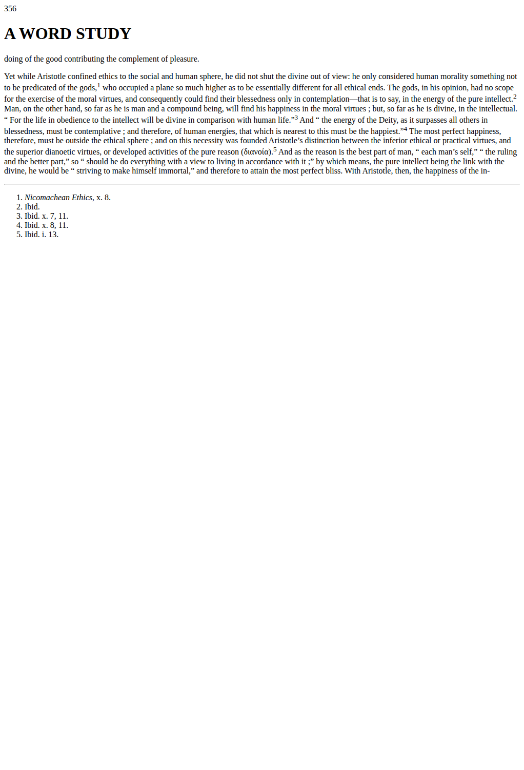356
A WORD STUDY
doing of the good contributing the complement of pleasure.
Yet while Aristotle confined ethics to the social and human sphere, he did not shut the divine out of view: he only considered human morality something not to be predicated of the gods,1 who occupied a plane so much higher as to be essentially different for all ethical ends. The gods, in his opinion, had no scope for the exercise of the moral virtues, and consequently could find their blessedness only in contemplation—that is to say, in the energy of the pure intellect.2 Man, on the other hand, so far as he is man and a compound being, will find his happiness in the moral virtues ; but, so far as he is divine, in the intellectual. “ For the life in obedience to the intellect will be divine in comparison with human life.”3 And “ the energy of the Deity, as it surpasses all others in blessedness, must be contemplative ; and therefore, of human energies, that which is nearest to this must be the happiest.”4 The most perfect happiness, therefore, must be outside the ethical sphere ; and on this necessity was founded Aristotle’s distinction between the inferior ethical or practical virtues, and the superior dianoetic virtues, or developed activities of the pure reason (διανοία).5 And as the reason is the best part of man, “ each man’s self,” “ the ruling and the better part,” so “ should he do everything with a view to living in accordance with it ;” by which means, the pure intellect being the link with the divine, he would be “ striving to make himself immortal,” and therefore to attain the most perfect bliss. With Aristotle, then, the happiness of the in-
Nicomachean Ethics, x. 8.
Ibid.
Ibid. x. 7, 11.
Ibid. x. 8, 11.
Ibid. i. 13.